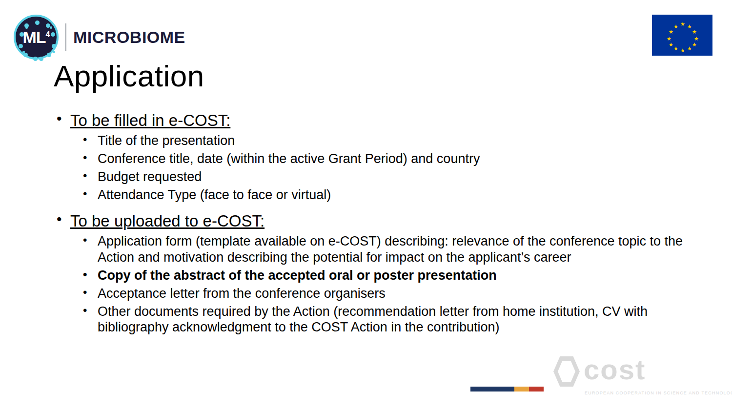ML4
MICROBIOME
★ ★ ★ ★ ★ ★ ★ ★ ★ ★ ★ ★
Application
To be filled in e-COST:
Title of the presentation
Conference title, date (within the active Grant Period) and country
Budget requested
Attendance Type (face to face or virtual)
To be uploaded to e-COST:
Application form (template available on e-COST) describing: relevance of the conference topic to the Action and motivation describing the potential for impact on the applicant’s career
Copy of the abstract of the accepted oral or poster presentation
Acceptance letter from the conference organisers
Other documents required by the Action (recommendation letter from home institution, CV with bibliography acknowledgment to the COST Action in the contribution)
cost
EUROPEAN COOPERATION IN SCIENCE AND TECHNOLOGY